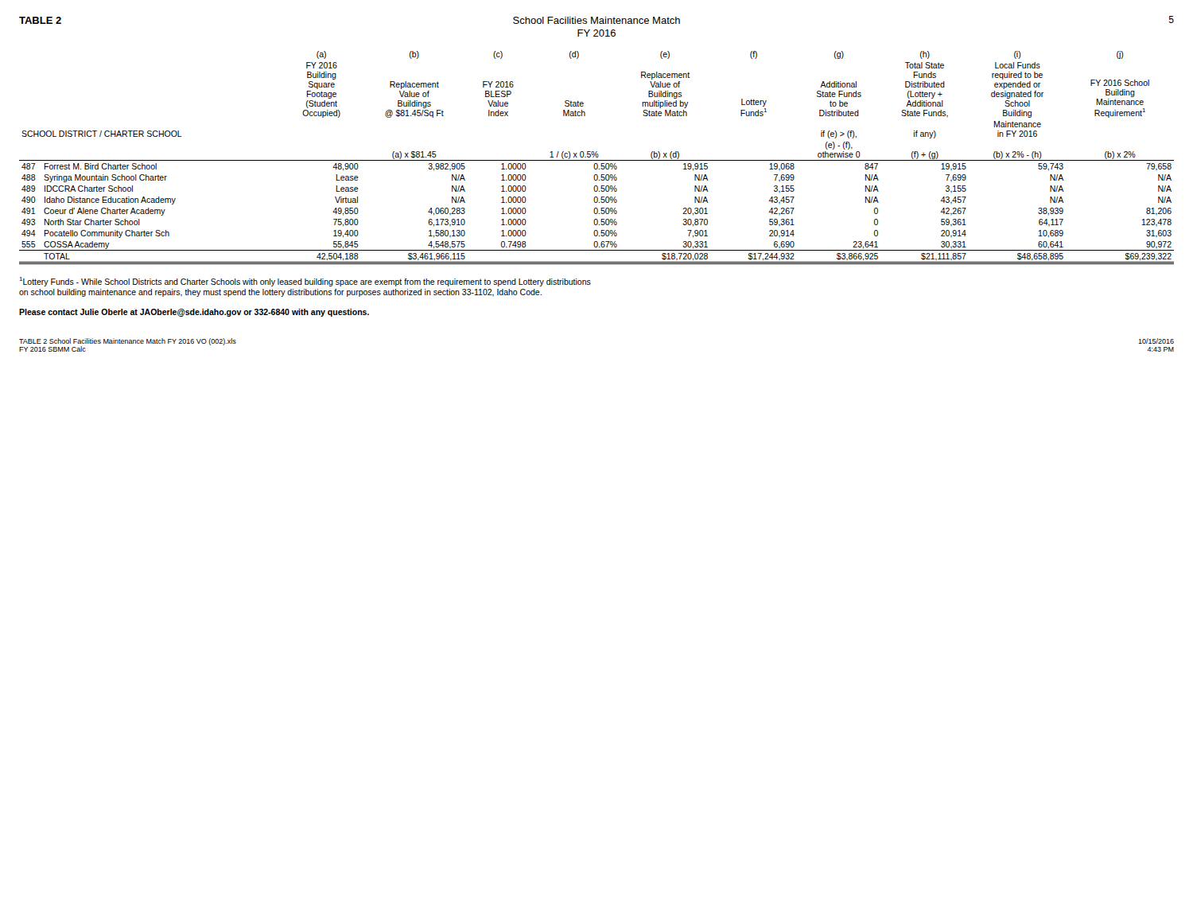TABLE 2
5
School Facilities Maintenance Match
FY 2016
| | | (a) | (b) | (c) | (d) | (e) | (f) | (g) | (h) | (i) | (j) |
| --- | --- | --- | --- | --- | --- | --- | --- | --- | --- | --- | --- |
| | | FY 2016 Building Square Footage (Student Occupied) | Replacement Value of Buildings @ $81.45/Sq Ft | FY 2016 BLESP Value Index | State Match | Replacement Value of Buildings multiplied by State Match | Lottery Funds 1 | Additional State Funds to be Distributed | Total State Funds Distributed (Lottery + Additional State Funds, | Local Funds required to be expended or designated for School Building | FY 2016 School Building Maintenance Requirement 1 |
| SCHOOL DISTRICT / CHARTER SCHOOL | | | | | | | if (e) > (f), | if any) | Maintenance in FY 2016 | |
| | | | (a) x $81.45 | | 1 / (c) x 0.5% | (b) x (d) | | (e) - (f), otherwise 0 | (f) + (g) | (b) x 2% - (h) | (b) x 2% |
| 487 | Forrest M. Bird Charter School | 48,900 | 3,982,905 | 1.0000 | 0.50% | 19,915 | 19,068 | 847 | 19,915 | 59,743 | 79,658 |
| 488 | Syringa Mountain School Charter | Lease | N/A | 1.0000 | 0.50% | N/A | 7,699 | N/A | 7,699 | N/A | N/A |
| 489 | IDCCRA Charter School | Lease | N/A | 1.0000 | 0.50% | N/A | 3,155 | N/A | 3,155 | N/A | N/A |
| 490 | Idaho Distance Education Academy | Virtual | N/A | 1.0000 | 0.50% | N/A | 43,457 | N/A | 43,457 | N/A | N/A |
| 491 | Coeur d' Alene Charter Academy | 49,850 | 4,060,283 | 1.0000 | 0.50% | 20,301 | 42,267 | 0 | 42,267 | 38,939 | 81,206 |
| 493 | North Star Charter School | 75,800 | 6,173,910 | 1.0000 | 0.50% | 30,870 | 59,361 | 0 | 59,361 | 64,117 | 123,478 |
| 494 | Pocatello Community Charter Sch | 19,400 | 1,580,130 | 1.0000 | 0.50% | 7,901 | 20,914 | 0 | 20,914 | 10,689 | 31,603 |
| 555 | COSSA Academy | 55,845 | 4,548,575 | 0.7498 | 0.67% | 30,331 | 6,690 | 23,641 | 30,331 | 60,641 | 90,972 |
| | TOTAL | 42,504,188 | $3,461,966,115 | | | $18,720,028 | $17,244,932 | $3,866,925 | $21,111,857 | $48,658,895 | $69,239,322 |
1Lottery Funds - While School Districts and Charter Schools with only leased building space are exempt from the requirement to spend Lottery distributions
on school building maintenance and repairs, they must spend the lottery distributions for purposes authorized in section 33-1102, Idaho Code.
Please contact Julie Oberle at JAOberle@sde.idaho.gov or 332-6840 with any questions.
TABLE 2 School Facilities Maintenance Match FY 2016 VO (002).xls
FY 2016 SBMM Calc
10/15/2016
4:43 PM